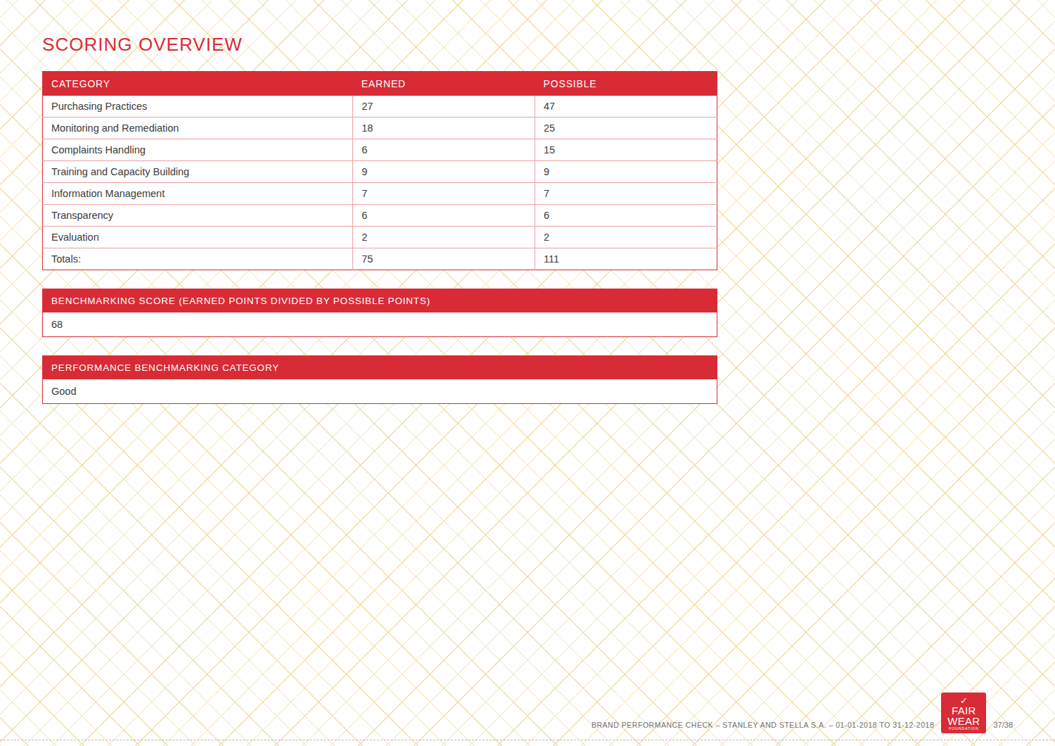Scoring Overview
| Category | Earned | Possible |
| --- | --- | --- |
| Purchasing Practices | 27 | 47 |
| Monitoring and Remediation | 18 | 25 |
| Complaints Handling | 6 | 15 |
| Training and Capacity Building | 9 | 9 |
| Information Management | 7 | 7 |
| Transparency | 6 | 6 |
| Evaluation | 2 | 2 |
| Totals: | 75 | 111 |
| Benchmarking score (earned points divided by possible points) |
| --- |
| 68 |
| Performance Benchmarking Category |
| --- |
| Good |
Brand Performance Check – Stanley and Stella S.A. – 01-01-2018 to 31-12-2018
✓ FAIR WEAR FOUNDATION
37/38